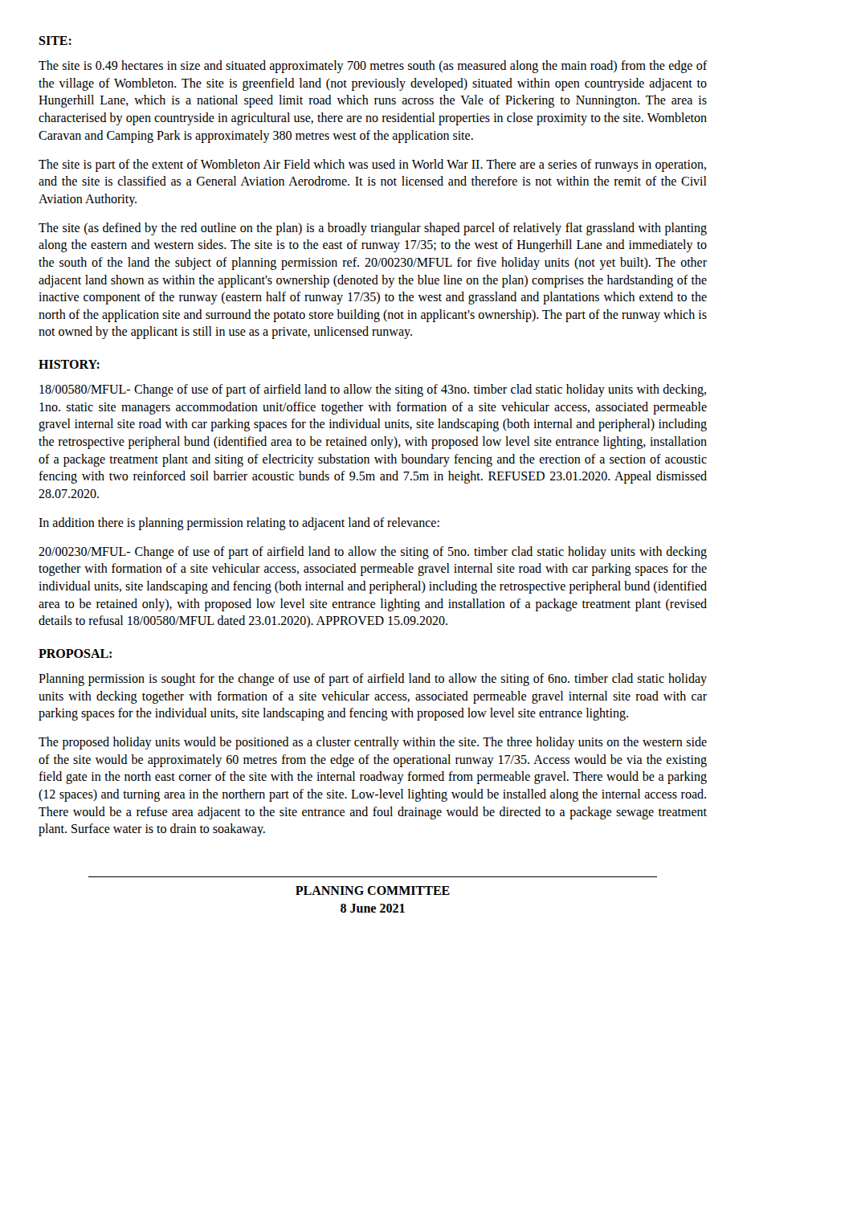Site:
The site is 0.49 hectares in size and situated approximately 700 metres south (as measured along the main road) from the edge of the village of Wombleton. The site is greenfield land (not previously developed) situated within open countryside adjacent to Hungerhill Lane, which is a national speed limit road which runs across the Vale of Pickering to Nunnington. The area is characterised by open countryside in agricultural use, there are no residential properties in close proximity to the site. Wombleton Caravan and Camping Park is approximately 380 metres west of the application site.
The site is part of the extent of Wombleton Air Field which was used in World War II. There are a series of runways in operation, and the site is classified as a General Aviation Aerodrome. It is not licensed and therefore is not within the remit of the Civil Aviation Authority.
The site (as defined by the red outline on the plan) is a broadly triangular shaped parcel of relatively flat grassland with planting along the eastern and western sides. The site is to the east of runway 17/35; to the west of Hungerhill Lane and immediately to the south of the land the subject of planning permission ref. 20/00230/MFUL for five holiday units (not yet built). The other adjacent land shown as within the applicant's ownership (denoted by the blue line on the plan) comprises the hardstanding of the inactive component of the runway (eastern half of runway 17/35) to the west and grassland and plantations which extend to the north of the application site and surround the potato store building (not in applicant's ownership). The part of the runway which is not owned by the applicant is still in use as a private, unlicensed runway.
History:
18/00580/MFUL- Change of use of part of airfield land to allow the siting of 43no. timber clad static holiday units with decking, 1no. static site managers accommodation unit/office together with formation of a site vehicular access, associated permeable gravel internal site road with car parking spaces for the individual units, site landscaping (both internal and peripheral) including the retrospective peripheral bund (identified area to be retained only), with proposed low level site entrance lighting, installation of a package treatment plant and siting of electricity substation with boundary fencing and the erection of a section of acoustic fencing with two reinforced soil barrier acoustic bunds of 9.5m and 7.5m in height. REFUSED 23.01.2020. Appeal dismissed 28.07.2020.
In addition there is planning permission relating to adjacent land of relevance:
20/00230/MFUL- Change of use of part of airfield land to allow the siting of 5no. timber clad static holiday units with decking together with formation of a site vehicular access, associated permeable gravel internal site road with car parking spaces for the individual units, site landscaping and fencing (both internal and peripheral) including the retrospective peripheral bund (identified area to be retained only), with proposed low level site entrance lighting and installation of a package treatment plant (revised details to refusal 18/00580/MFUL dated 23.01.2020). APPROVED 15.09.2020.
Proposal:
Planning permission is sought for the change of use of part of airfield land to allow the siting of 6no. timber clad static holiday units with decking together with formation of a site vehicular access, associated permeable gravel internal site road with car parking spaces for the individual units, site landscaping and fencing with proposed low level site entrance lighting.
The proposed holiday units would be positioned as a cluster centrally within the site. The three holiday units on the western side of the site would be approximately 60 metres from the edge of the operational runway 17/35. Access would be via the existing field gate in the north east corner of the site with the internal roadway formed from permeable gravel. There would be a parking (12 spaces) and turning area in the northern part of the site. Low-level lighting would be installed along the internal access road. There would be a refuse area adjacent to the site entrance and foul drainage would be directed to a package sewage treatment plant. Surface water is to drain to soakaway.
PLANNING COMMITTEE
8 June 2021